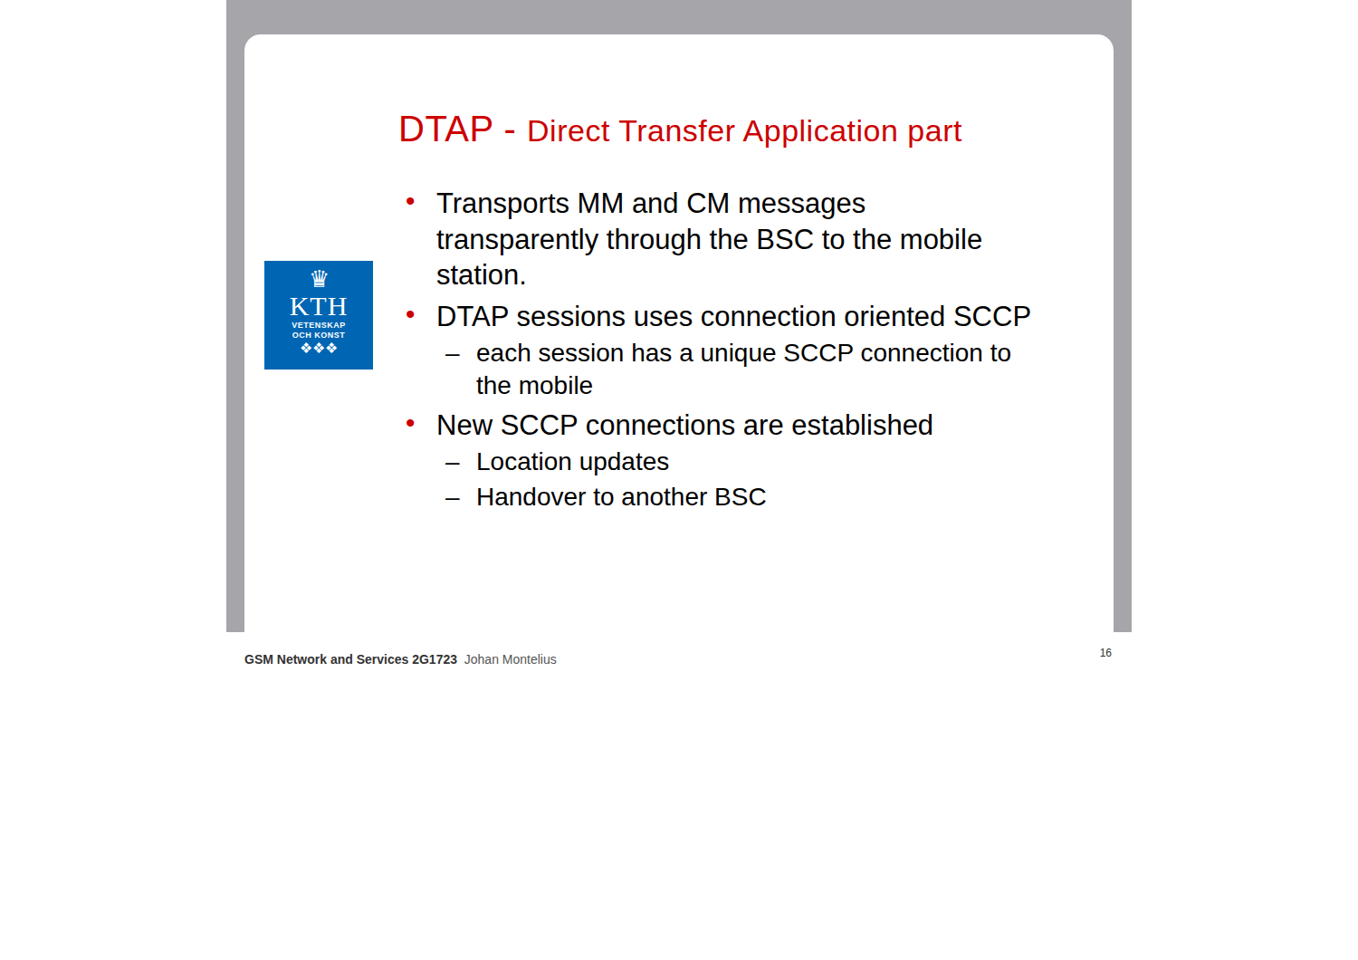DTAP - Direct Transfer Application part
♛
KTH
VETENSKAP
OCH KONST
❖❖❖
Transports MM and CM messages transparently through the BSC to the mobile station.
DTAP sessions uses connection oriented SCCP
each session has a unique SCCP connection to the mobile
New SCCP connections are established
Location updates
Handover to another BSC
GSM Network and Services 2G1723 Johan Montelius
16